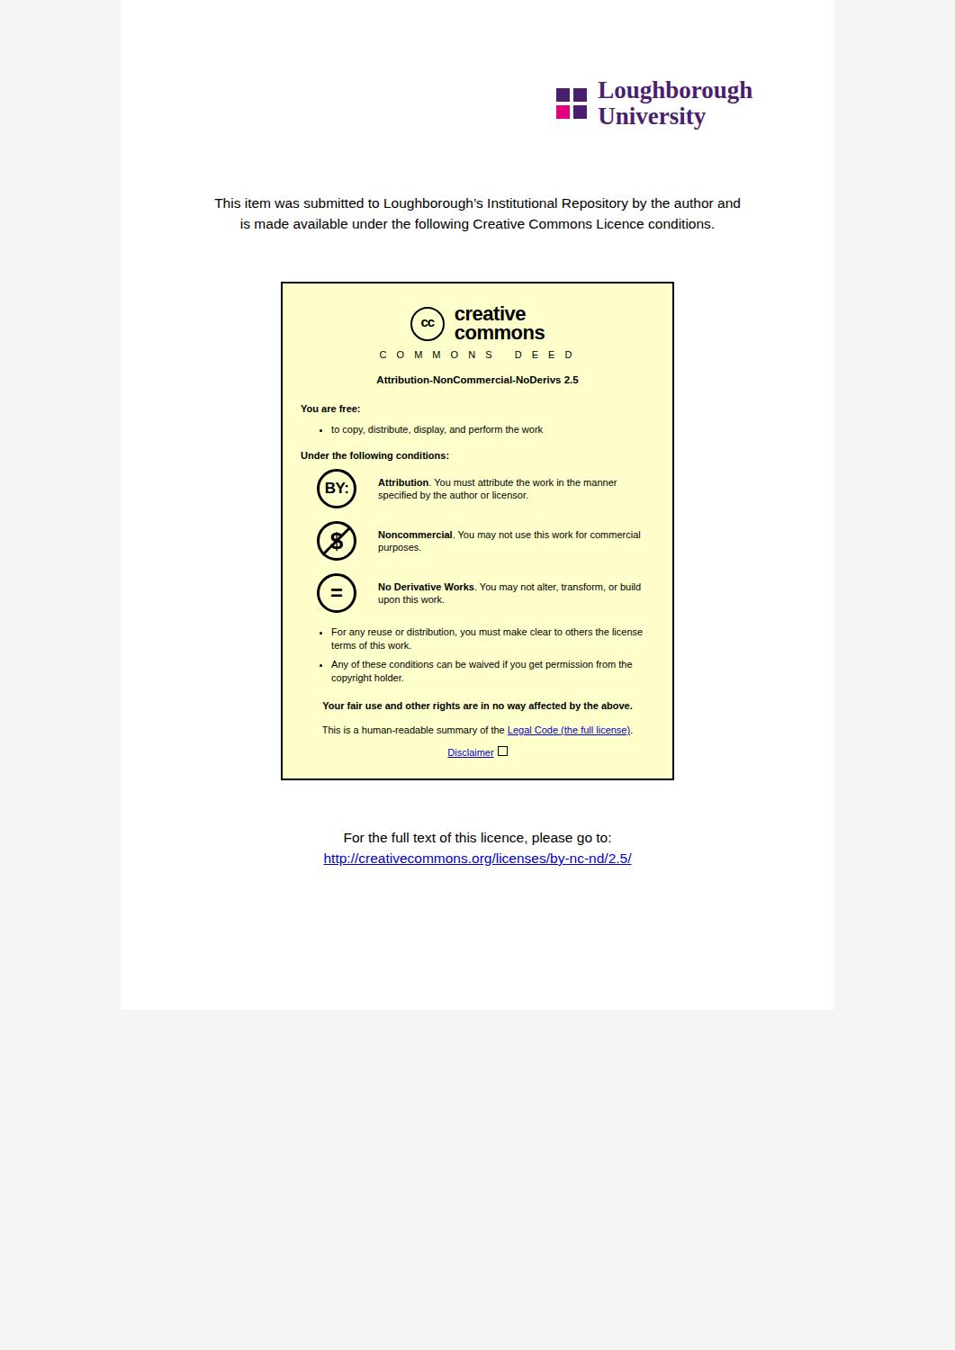Loughborough
University
This item was submitted to Loughborough’s Institutional Repository by the author and is made available under the following Creative Commons Licence conditions.
cc creative
commons
C O M M O N S D E E D
Attribution-NonCommercial-NoDerivs 2.5
You are free:
to copy, distribute, display, and perform the work
Under the following conditions:
BY:
Attribution. You must attribute the work in the manner specified by the author or licensor.
$
Noncommercial. You may not use this work for commercial purposes.
=
No Derivative Works. You may not alter, transform, or build upon this work.
For any reuse or distribution, you must make clear to others the license terms of this work.
Any of these conditions can be waived if you get permission from the copyright holder.
Your fair use and other rights are in no way affected by the above.
This is a human-readable summary of the Legal Code (the full license).
Disclaimer
For the full text of this licence, please go to:
http://creativecommons.org/licenses/by-nc-nd/2.5/